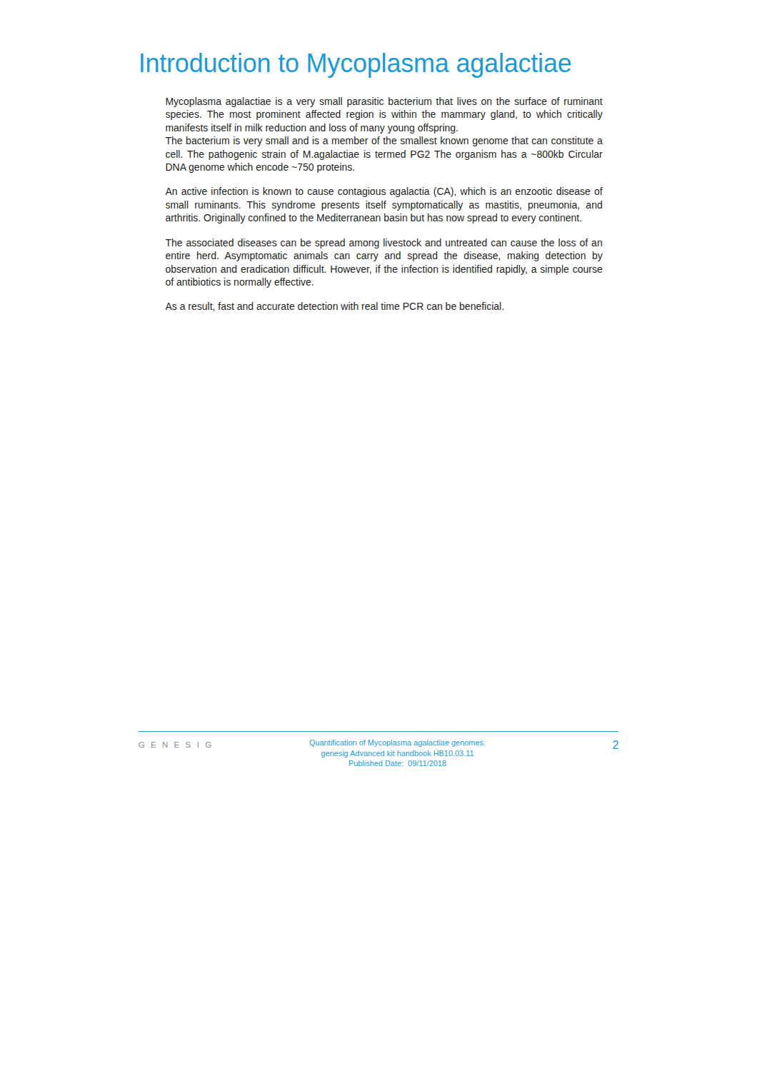Introduction to Mycoplasma agalactiae
Mycoplasma agalactiae is a very small parasitic bacterium that lives on the surface of ruminant species. The most prominent affected region is within the mammary gland, to which critically manifests itself in milk reduction and loss of many young offspring.
The bacterium is very small and is a member of the smallest known genome that can constitute a cell. The pathogenic strain of M.agalactiae is termed PG2 The organism has a ~800kb Circular DNA genome which encode ~750 proteins.
An active infection is known to cause contagious agalactia (CA), which is an enzootic disease of small ruminants. This syndrome presents itself symptomatically as mastitis, pneumonia, and arthritis. Originally confined to the Mediterranean basin but has now spread to every continent.
The associated diseases can be spread among livestock and untreated can cause the loss of an entire herd. Asymptomatic animals can carry and spread the disease, making detection by observation and eradication difficult. However, if the infection is identified rapidly, a simple course of antibiotics is normally effective.
As a result, fast and accurate detection with real time PCR can be beneficial.
G E N E S I G
Quantification of Mycoplasma agalactiae genomes.
genesig Advanced kit handbook HB10.03.11
Published Date: 09/11/2018
2